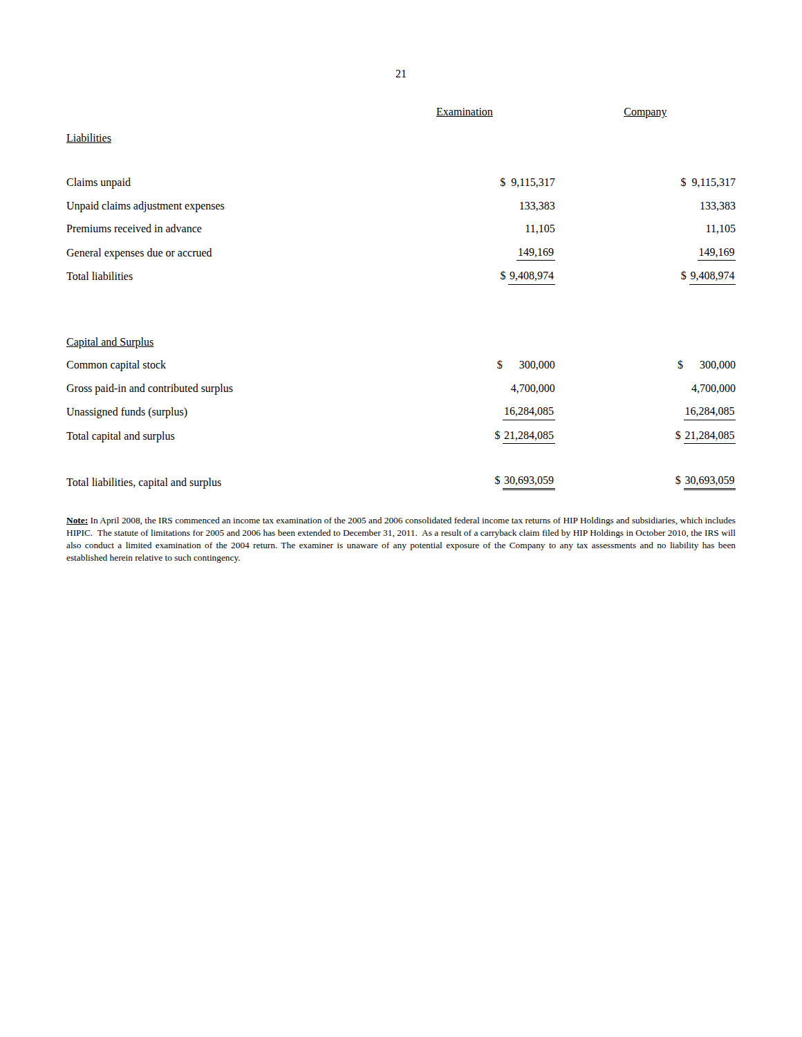21
| | Examination | Company |
| --- | --- | --- |
| Liabilities | | |
| Claims unpaid | $ 9,115,317 | $ 9,115,317 |
| Unpaid claims adjustment expenses | 133,383 | 133,383 |
| Premiums received in advance | 11,105 | 11,105 |
| General expenses due or accrued | 149,169 | 149,169 |
| Total liabilities | $ 9,408,974 | $ 9,408,974 |
| Capital and Surplus | | |
| Common capital stock | $ 300,000 | $ 300,000 |
| Gross paid-in and contributed surplus | 4,700,000 | 4,700,000 |
| Unassigned funds (surplus) | 16,284,085 | 16,284,085 |
| Total capital and surplus | $ 21,284,085 | $ 21,284,085 |
| Total liabilities, capital and surplus | $ 30,693,059 | $ 30,693,059 |
Note: In April 2008, the IRS commenced an income tax examination of the 2005 and 2006 consolidated federal income tax returns of HIP Holdings and subsidiaries, which includes HIPIC. The statute of limitations for 2005 and 2006 has been extended to December 31, 2011. As a result of a carryback claim filed by HIP Holdings in October 2010, the IRS will also conduct a limited examination of the 2004 return. The examiner is unaware of any potential exposure of the Company to any tax assessments and no liability has been established herein relative to such contingency.